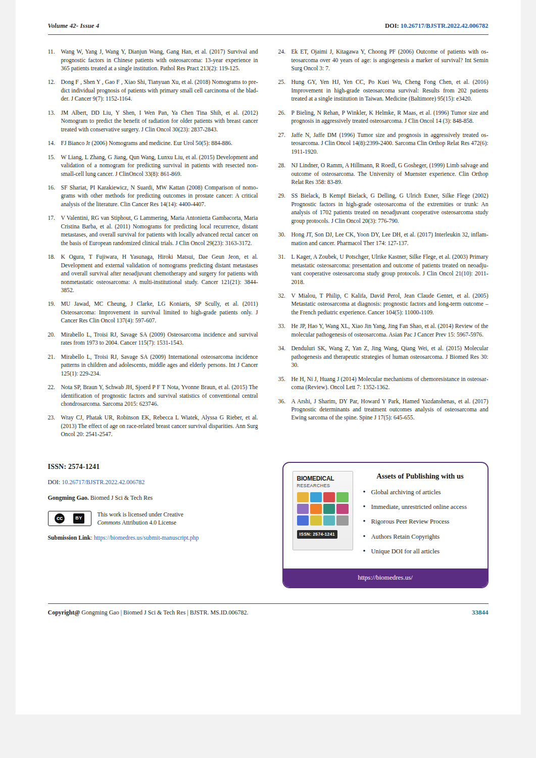Volume 42- Issue 4
DOI: 10.26717/BJSTR.2022.42.006782
11. Wang W, Yang J, Wang Y, Dianjun Wang, Gang Han, et al. (2017) Survival and prognostic factors in Chinese patients with osteosarcoma: 13-year experience in 365 patients treated at a single institution. Pathol Res Pract 213(2): 119-125.
12. Dong F , Shen Y , Gao F , Xiao Shi, Tianyuan Xu, et al. (2018) Nomograms to predict individual prognosis of patients with primary small cell carcinoma of the bladder. J Cancer 9(7): 1152-1164.
13. JM Albert, DD Liu, Y Shen, I Wen Pan, Ya Chen Tina Shih, et al. (2012) Nomogram to predict the benefit of radiation for older patients with breast cancer treated with conservative surgery. J Clin Oncol 30(23): 2837-2843.
14. FJ Bianco Jr (2006) Nomograms and medicine. Eur Urol 50(5): 884-886.
15. W Liang, L Zhang, G Jiang, Qun Wang, Lunxu Liu, et al. (2015) Development and validation of a nomogram for predicting survival in patients with resected non-small-cell lung cancer. J ClinOncol 33(8): 861-869.
16. SF Shariat, PI Karakiewicz, N Suardi, MW Kattan (2008) Comparison of nomograms with other methods for predicting outcomes in prostate cancer: A critical analysis of the literature. Clin Cancer Res 14(14): 4400-4407.
17. V Valentini, RG van Stiphout, G Lammering, Maria Antonietta Gambacorta, Maria Cristina Barba, et al. (2011) Nomograms for predicting local recurrence, distant metastases, and overall survival for patients with locally advanced rectal cancer on the basis of European randomized clinical trials. J Clin Oncol 29(23): 3163-3172.
18. K Ogura, T Fujiwara, H Yasunaga, Hiroki Matsui, Dae Geun Jeon, et al. Development and external validation of nomograms predicting distant metastases and overall survival after neoadjuvant chemotherapy and surgery for patients with nonmetastatic osteosarcoma: A multi-institutional study. Cancer 121(21): 3844-3852.
19. MU Jawad, MC Cheung, J Clarke, LG Koniaris, SP Scully, et al. (2011) Osteosarcoma: Improvement in survival limited to high-grade patients only. J Cancer Res Clin Oncol 137(4): 597-607.
20. Mirabello L, Troisi RJ, Savage SA (2009) Osteosarcoma incidence and survival rates from 1973 to 2004. Cancer 115(7): 1531-1543.
21. Mirabello L, Troisi RJ, Savage SA (2009) International osteosarcoma incidence patterns in children and adolescents, middle ages and elderly persons. Int J Cancer 125(1): 229-234.
22. Nota SP, Braun Y, Schwab JH, Sjoerd P F T Nota, Yvonne Braun, et al. (2015) The identification of prognostic factors and survival statistics of conventional central chondrosarcoma. Sarcoma 2015: 623746.
23. Wray CJ, Phatak UR, Robinson EK, Rebecca L Wiatek, Alyssa G Rieber, et al. (2013) The effect of age on race-related breast cancer survival disparities. Ann Surg Oncol 20: 2541-2547.
24. Ek ET, Ojaimi J, Kitagawa Y, Choong PF (2006) Outcome of patients with osteosarcoma over 40 years of age: is angiogenesis a marker of survival? Int Semin Surg Oncol 3: 7.
25. Hung GY, Yen HJ, Yen CC, Po Kuei Wu, Cheng Fong Chen, et al. (2016) Improvement in high-grade osteosarcoma survival: Results from 202 patients treated at a single institution in Taiwan. Medicine (Baltimore) 95(15): e3420.
26. P Bieling, N Rehan, P Winkler, K Helmke, R Maas, et al. (1996) Tumor size and prognosis in aggressively treated osteosarcoma. J Clin Oncol 14 (3): 848-858.
27. Jaffe N, Jaffe DM (1996) Tumor size and prognosis in aggressively treated osteosarcoma. J Clin Oncol 14(8):2399-2400. Sarcoma Clin Orthop Relat Res 472(6): 1911-1920.
28. NJ Lindner, O Ramm, A Hillmann, R Roedl, G Gosheger, (1999) Limb salvage and outcome of osteosarcoma. The University of Muenster experience. Clin Orthop Relat Res 358: 83-89.
29. SS Bielack, B Kempf Bielack, G Delling, G Ulrich Exner, Silke Flege (2002) Prognostic factors in high-grade osteosarcoma of the extremities or trunk: An analysis of 1702 patients treated on neoadjuvant cooperative osteosarcoma study group protocols. J Clin Oncol 20(3): 776-790.
30. Hong JT, Son DJ, Lee CK, Yoon DY, Lee DH, et al. (2017) Interleukin 32, inflammation and cancer. Pharmacol Ther 174: 127-137.
31. L Kager, A Zoubek, U Potschger, Ulrike Kastner, Silke Flege, et al. (2003) Primary metastatic osteosarcoma: presentation and outcome of patients treated on neoadjuvant cooperative osteosarcoma study group protocols. J Clin Oncol 21(10): 2011-2018.
32. V Mialou, T Philip, C Kalifa, David Perol, Jean Claude Gentet, et al. (2005) Metastatic osteosarcoma at diagnosis: prognostic factors and long-term outcome – the French pediatric experience. Cancer 104(5): 11000-1109.
33. He JP, Hao Y, Wang XL, Xiao Jin Yang, Jing Fan Shao, et al. (2014) Review of the molecular pathogenesis of osteosarcoma. Asian Pac J Cancer Prev 15: 5967-5976.
34. Denduluri SK, Wang Z, Yan Z, Jing Wang, Qiang Wei, et al. (2015) Molecular pathogenesis and therapeutic strategies of human osteosarcoma. J Biomed Res 30: 30.
35. He H, Ni J, Huang J (2014) Molecular mechanisms of chemoresistance in osteosarcoma (Review). Oncol Lett 7: 1352-1362.
36. A Arshi, J Sharim, DY Par, Howard Y Park, Hamed Yazdanshenas, et al. (2017) Prognostic determinants and treatment outcomes analysis of osteosarcoma and Ewing sarcoma of the spine. Spine J 17(5): 645-655.
ISSN: 2574-1241
DOI: 10.26717/BJSTR.2022.42.006782
Gongming Gao. Biomed J Sci & Tech Res
cc BY
This work is licensed under Creative
Commons Attribution 4.0 License
Submission Link: https://biomedres.us/submit-manuscript.php
BIOMEDICAL
RESEARCHES
ISSN: 2574-1241
Assets of Publishing with us
Global archiving of articles
Immediate, unrestricted online access
Rigorous Peer Review Process
Authors Retain Copyrights
Unique DOI for all articles
https://biomedres.us/
Copyright@ Gongming Gao | Biomed J Sci & Tech Res | BJSTR. MS.ID.006782.
33844